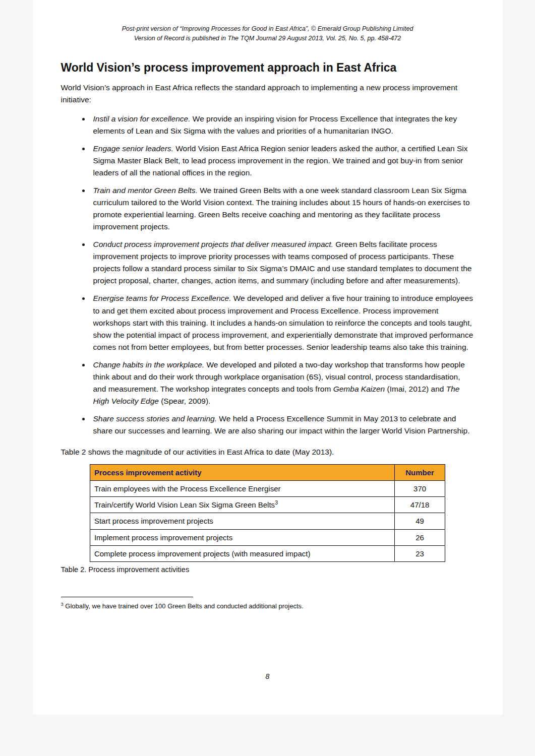Post-print version of “Improving Processes for Good in East Africa”, © Emerald Group Publishing Limited Version of Record is published in The TQM Journal 29 August 2013, Vol. 25, No. 5, pp. 458-472
World Vision’s process improvement approach in East Africa
World Vision’s approach in East Africa reflects the standard approach to implementing a new process improvement initiative:
Instil a vision for excellence. We provide an inspiring vision for Process Excellence that integrates the key elements of Lean and Six Sigma with the values and priorities of a humanitarian INGO.
Engage senior leaders. World Vision East Africa Region senior leaders asked the author, a certified Lean Six Sigma Master Black Belt, to lead process improvement in the region. We trained and got buy-in from senior leaders of all the national offices in the region.
Train and mentor Green Belts. We trained Green Belts with a one week standard classroom Lean Six Sigma curriculum tailored to the World Vision context. The training includes about 15 hours of hands-on exercises to promote experiential learning. Green Belts receive coaching and mentoring as they facilitate process improvement projects.
Conduct process improvement projects that deliver measured impact. Green Belts facilitate process improvement projects to improve priority processes with teams composed of process participants. These projects follow a standard process similar to Six Sigma’s DMAIC and use standard templates to document the project proposal, charter, changes, action items, and summary (including before and after measurements).
Energise teams for Process Excellence. We developed and deliver a five hour training to introduce employees to and get them excited about process improvement and Process Excellence. Process improvement workshops start with this training. It includes a hands-on simulation to reinforce the concepts and tools taught, show the potential impact of process improvement, and experientially demonstrate that improved performance comes not from better employees, but from better processes. Senior leadership teams also take this training.
Change habits in the workplace. We developed and piloted a two-day workshop that transforms how people think about and do their work through workplace organisation (6S), visual control, process standardisation, and measurement. The workshop integrates concepts and tools from Gemba Kaizen (Imai, 2012) and The High Velocity Edge (Spear, 2009).
Share success stories and learning. We held a Process Excellence Summit in May 2013 to celebrate and share our successes and learning. We are also sharing our impact within the larger World Vision Partnership.
Table 2 shows the magnitude of our activities in East Africa to date (May 2013).
| Process improvement activity | Number |
| --- | --- |
| Train employees with the Process Excellence Energiser | 370 |
| Train/certify World Vision Lean Six Sigma Green Belts 3 | 47/18 |
| Start process improvement projects | 49 |
| Implement process improvement projects | 26 |
| Complete process improvement projects (with measured impact) | 23 |
Table 2. Process improvement activities
3 Globally, we have trained over 100 Green Belts and conducted additional projects.
8